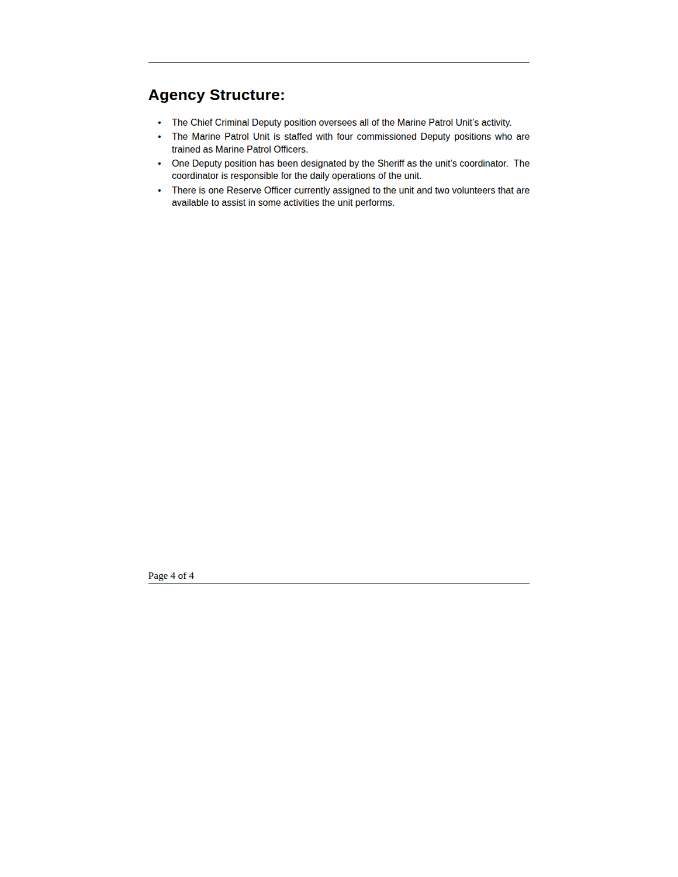Agency Structure:
The Chief Criminal Deputy position oversees all of the Marine Patrol Unit’s activity.
The Marine Patrol Unit is staffed with four commissioned Deputy positions who are trained as Marine Patrol Officers.
One Deputy position has been designated by the Sheriff as the unit’s coordinator. The coordinator is responsible for the daily operations of the unit.
There is one Reserve Officer currently assigned to the unit and two volunteers that are available to assist in some activities the unit performs.
Page 4 of 4